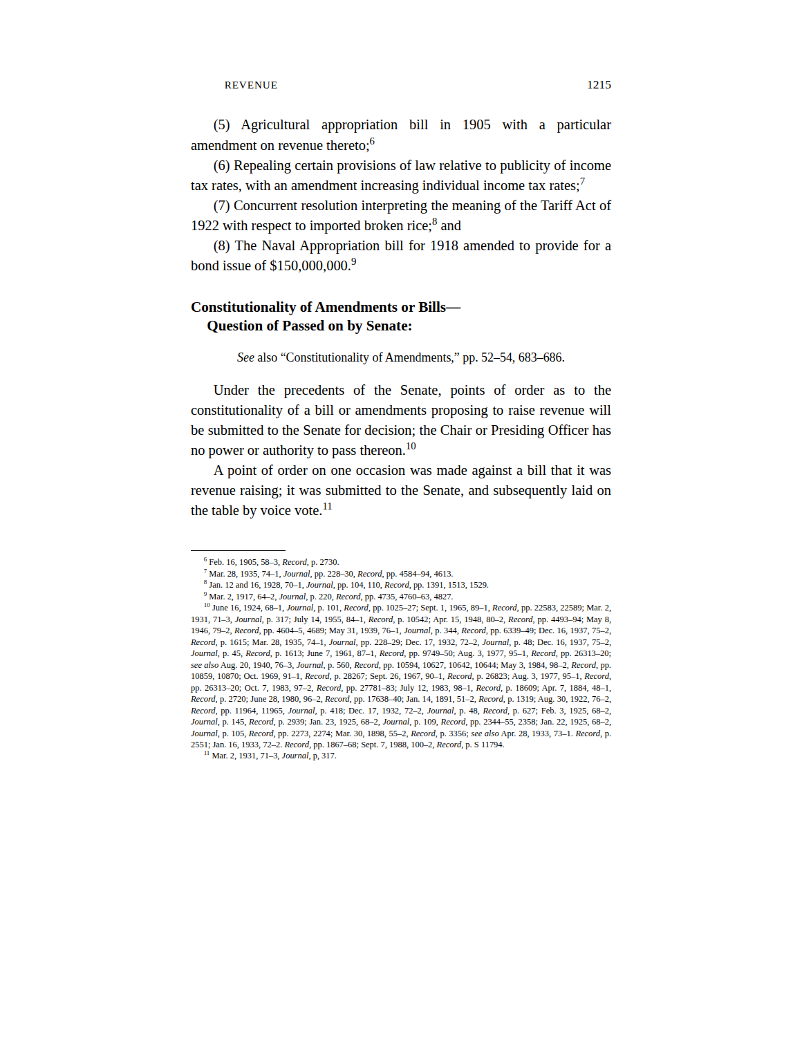Revenue 1215
(5) Agricultural appropriation bill in 1905 with a particular amendment on revenue thereto;6
(6) Repealing certain provisions of law relative to publicity of income tax rates, with an amendment increasing individual income tax rates;7
(7) Concurrent resolution interpreting the meaning of the Tariff Act of 1922 with respect to imported broken rice;8 and
(8) The Naval Appropriation bill for 1918 amended to provide for a bond issue of $150,000,000.9
Constitutionality of Amendments or Bills—Question of Passed on by Senate:
See also “Constitutionality of Amendments,” pp. 52–54, 683–686.
Under the precedents of the Senate, points of order as to the constitutionality of a bill or amendments proposing to raise revenue will be submitted to the Senate for decision; the Chair or Presiding Officer has no power or authority to pass thereon.10
A point of order on one occasion was made against a bill that it was revenue raising; it was submitted to the Senate, and subsequently laid on the table by voice vote.11
6 Feb. 16, 1905, 58–3, Record, p. 2730.
7 Mar. 28, 1935, 74–1, Journal, pp. 228–30, Record, pp. 4584–94, 4613.
8 Jan. 12 and 16, 1928, 70–1, Journal, pp. 104, 110, Record, pp. 1391, 1513, 1529.
9 Mar. 2, 1917, 64–2, Journal, p. 220, Record, pp. 4735, 4760–63, 4827.
10 June 16, 1924, 68–1, Journal, p. 101, Record, pp. 1025–27; Sept. 1, 1965, 89–1, Record, pp. 22583, 22589; Mar. 2, 1931, 71–3, Journal, p. 317; July 14, 1955, 84–1, Record, p. 10542; Apr. 15, 1948, 80–2, Record, pp. 4493–94; May 8, 1946, 79–2, Record, pp. 4604–5, 4689; May 31, 1939, 76–1, Journal, p. 344, Record, pp. 6339–49; Dec. 16, 1937, 75–2, Record, p. 1615; Mar. 28, 1935, 74–1, Journal, pp. 228–29; Dec. 17, 1932, 72–2, Journal, p. 48; Dec. 16, 1937, 75–2, Journal, p. 45, Record, p. 1613; June 7, 1961, 87–1, Record, pp. 9749–50; Aug. 3, 1977, 95–1, Record, pp. 26313–20; see also Aug. 20, 1940, 76–3, Journal, p. 560, Record, pp. 10594, 10627, 10642, 10644; May 3, 1984, 98–2, Record, pp. 10859, 10870; Oct. 1969, 91–1, Record, p. 28267; Sept. 26, 1967, 90–1, Record, p. 26823; Aug. 3, 1977, 95–1, Record, pp. 26313–20; Oct. 7, 1983, 97–2, Record, pp. 27781–83; July 12, 1983, 98–1, Record, p. 18609; Apr. 7, 1884, 48–1, Record, p. 2720; June 28, 1980, 96–2, Record, pp. 17638–40; Jan. 14, 1891, 51–2, Record, p. 1319; Aug. 30, 1922, 76–2, Record, pp. 11964, 11965, Journal, p. 418; Dec. 17, 1932, 72–2, Journal, p. 48, Record, p. 627; Feb. 3, 1925, 68–2, Journal, p. 145, Record, p. 2939; Jan. 23, 1925, 68–2, Journal, p. 109, Record, pp. 2344–55, 2358; Jan. 22, 1925, 68–2, Journal, p. 105, Record, pp. 2273, 2274; Mar. 30, 1898, 55–2, Record, p. 3356; see also Apr. 28, 1933, 73–1. Record, p. 2551; Jan. 16, 1933, 72–2. Record, pp. 1867–68; Sept. 7, 1988, 100–2, Record, p. S 11794.
11 Mar. 2, 1931, 71–3, Journal, p, 317.